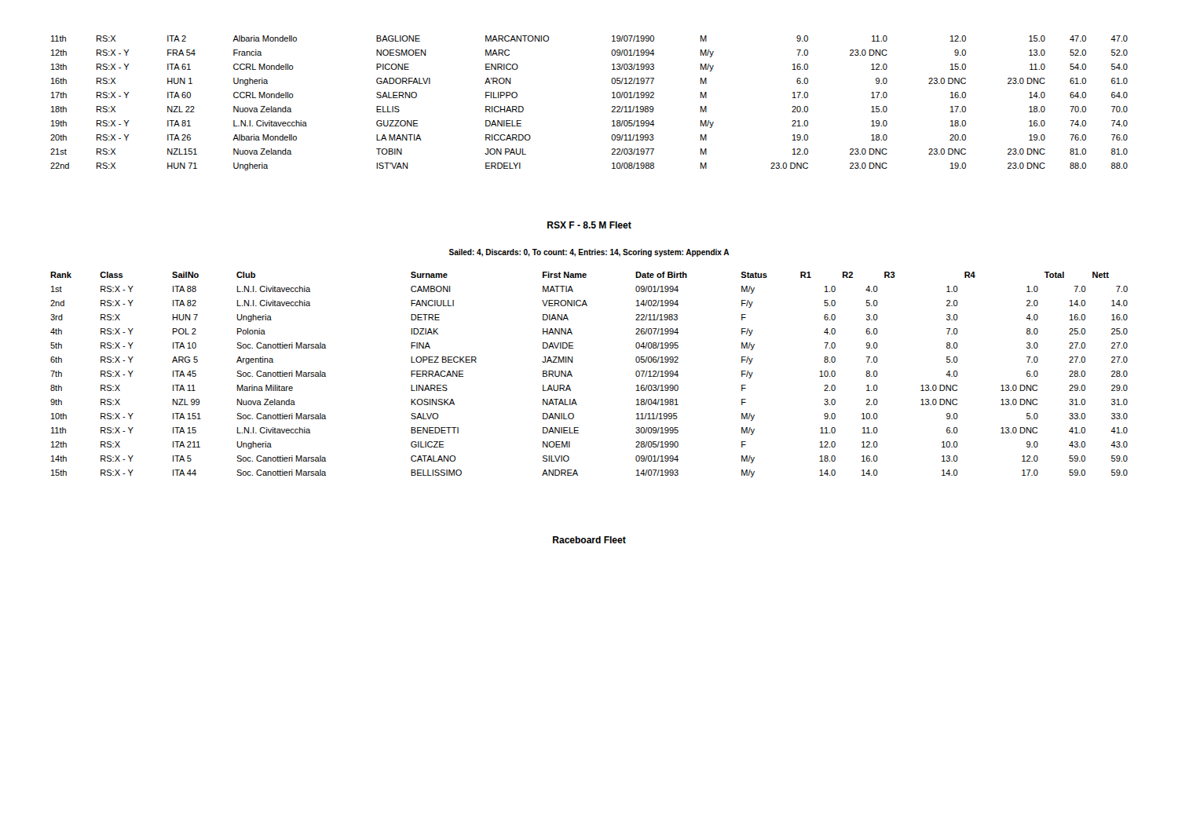| 11th | RS:X | ITA 2 | Albaria Mondello | BAGLIONE | MARCANTONIO | 19/07/1990 | M | 9.0 | 11.0 | 12.0 | 15.0 | 47.0 | 47.0 |
| 12th | RS:X - Y | FRA 54 | Francia | NOESMOEN | MARC | 09/01/1994 | M/y | 7.0 | 23.0 DNC | 9.0 | 13.0 | 52.0 | 52.0 |
| 13th | RS:X - Y | ITA 61 | CCRL Mondello | PICONE | ENRICO | 13/03/1993 | M/y | 16.0 | 12.0 | 15.0 | 11.0 | 54.0 | 54.0 |
| 16th | RS:X | HUN 1 | Ungheria | GADORFALVI | A'RON | 05/12/1977 | M | 6.0 | 9.0 | 23.0 DNC | 23.0 DNC | 61.0 | 61.0 |
| 17th | RS:X - Y | ITA 60 | CCRL Mondello | SALERNO | FILIPPO | 10/01/1992 | M | 17.0 | 17.0 | 16.0 | 14.0 | 64.0 | 64.0 |
| 18th | RS:X | NZL 22 | Nuova Zelanda | ELLIS | RICHARD | 22/11/1989 | M | 20.0 | 15.0 | 17.0 | 18.0 | 70.0 | 70.0 |
| 19th | RS:X - Y | ITA 81 | L.N.I. Civitavecchia | GUZZONE | DANIELE | 18/05/1994 | M/y | 21.0 | 19.0 | 18.0 | 16.0 | 74.0 | 74.0 |
| 20th | RS:X - Y | ITA 26 | Albaria Mondello | LA MANTIA | RICCARDO | 09/11/1993 | M | 19.0 | 18.0 | 20.0 | 19.0 | 76.0 | 76.0 |
| 21st | RS:X | NZL151 | Nuova Zelanda | TOBIN | JON PAUL | 22/03/1977 | M | 12.0 | 23.0 DNC | 23.0 DNC | 23.0 DNC | 81.0 | 81.0 |
| 22nd | RS:X | HUN 71 | Ungheria | IST'VAN | ERDELYI | 10/08/1988 | M | 23.0 DNC | 23.0 DNC | 19.0 | 23.0 DNC | 88.0 | 88.0 |
RSX F - 8.5 M Fleet
Sailed: 4, Discards: 0, To count: 4, Entries: 14, Scoring system: Appendix A
| Rank | Class | SailNo | Club | Surname | First Name | Date of Birth | Status | R1 | R2 | R3 | R4 | Total | Nett |
| --- | --- | --- | --- | --- | --- | --- | --- | --- | --- | --- | --- | --- | --- |
| 1st | RS:X - Y | ITA 88 | L.N.I. Civitavecchia | CAMBONI | MATTIA | 09/01/1994 | M/y | 1.0 | 4.0 | 1.0 | 1.0 | 7.0 | 7.0 |
| 2nd | RS:X - Y | ITA 82 | L.N.I. Civitavecchia | FANCIULLI | VERONICA | 14/02/1994 | F/y | 5.0 | 5.0 | 2.0 | 2.0 | 14.0 | 14.0 |
| 3rd | RS:X | HUN 7 | Ungheria | DETRE | DIANA | 22/11/1983 | F | 6.0 | 3.0 | 3.0 | 4.0 | 16.0 | 16.0 |
| 4th | RS:X - Y | POL 2 | Polonia | IDZIAK | HANNA | 26/07/1994 | F/y | 4.0 | 6.0 | 7.0 | 8.0 | 25.0 | 25.0 |
| 5th | RS:X - Y | ITA 10 | Soc. Canottieri Marsala | FINA | DAVIDE | 04/08/1995 | M/y | 7.0 | 9.0 | 8.0 | 3.0 | 27.0 | 27.0 |
| 6th | RS:X - Y | ARG 5 | Argentina | LOPEZ BECKER | JAZMIN | 05/06/1992 | F/y | 8.0 | 7.0 | 5.0 | 7.0 | 27.0 | 27.0 |
| 7th | RS:X - Y | ITA 45 | Soc. Canottieri Marsala | FERRACANE | BRUNA | 07/12/1994 | F/y | 10.0 | 8.0 | 4.0 | 6.0 | 28.0 | 28.0 |
| 8th | RS:X | ITA 11 | Marina Militare | LINARES | LAURA | 16/03/1990 | F | 2.0 | 1.0 | 13.0 DNC | 13.0 DNC | 29.0 | 29.0 |
| 9th | RS:X | NZL 99 | Nuova Zelanda | KOSINSKA | NATALIA | 18/04/1981 | F | 3.0 | 2.0 | 13.0 DNC | 13.0 DNC | 31.0 | 31.0 |
| 10th | RS:X - Y | ITA 151 | Soc. Canottieri Marsala | SALVO | DANILO | 11/11/1995 | M/y | 9.0 | 10.0 | 9.0 | 5.0 | 33.0 | 33.0 |
| 11th | RS:X - Y | ITA 15 | L.N.I. Civitavecchia | BENEDETTI | DANIELE | 30/09/1995 | M/y | 11.0 | 11.0 | 6.0 | 13.0 DNC | 41.0 | 41.0 |
| 12th | RS:X | ITA 211 | Ungheria | GILICZE | NOEMI | 28/05/1990 | F | 12.0 | 12.0 | 10.0 | 9.0 | 43.0 | 43.0 |
| 14th | RS:X - Y | ITA 5 | Soc. Canottieri Marsala | CATALANO | SILVIO | 09/01/1994 | M/y | 18.0 | 16.0 | 13.0 | 12.0 | 59.0 | 59.0 |
| 15th | RS:X - Y | ITA 44 | Soc. Canottieri Marsala | BELLISSIMO | ANDREA | 14/07/1993 | M/y | 14.0 | 14.0 | 14.0 | 17.0 | 59.0 | 59.0 |
Raceboard Fleet